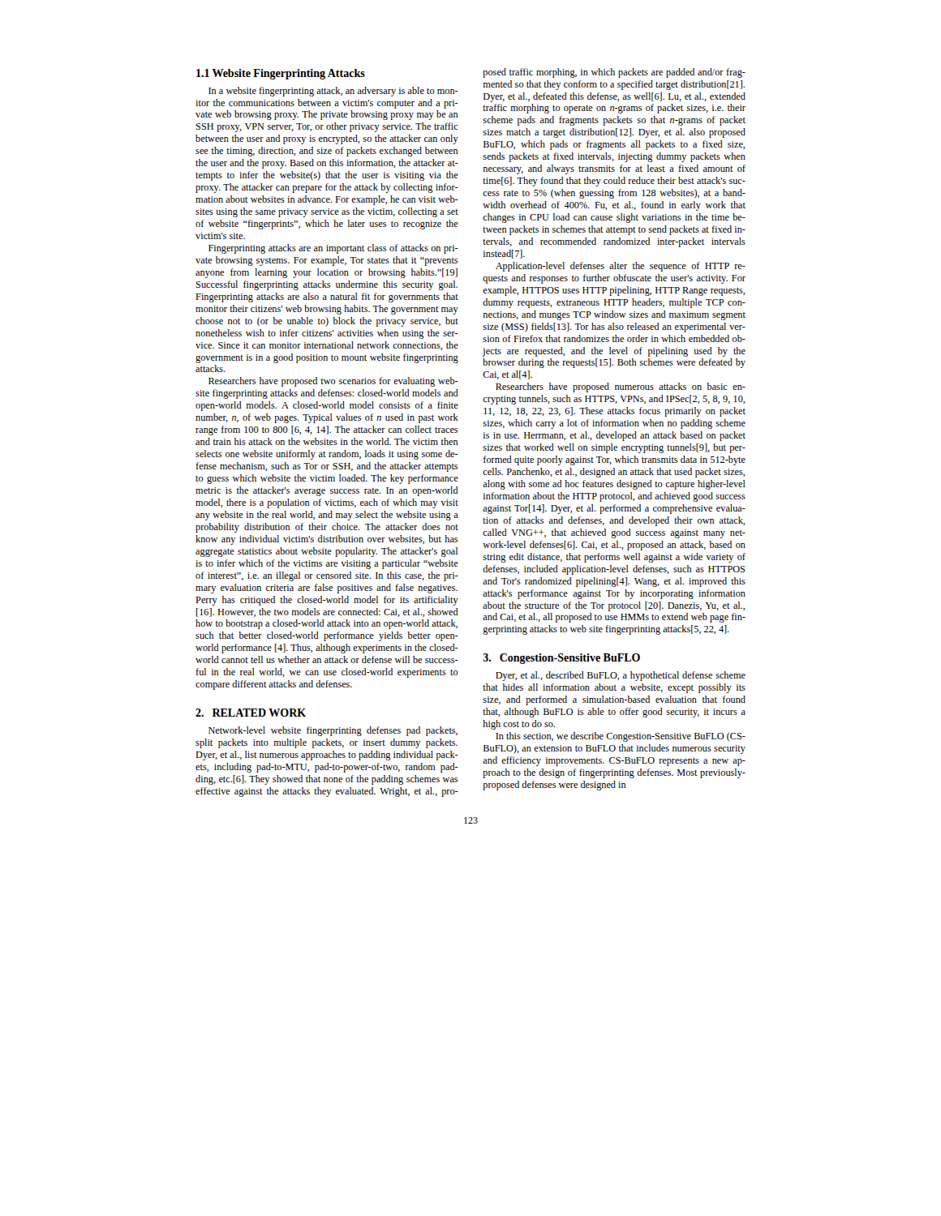1.1 Website Fingerprinting Attacks
In a website fingerprinting attack, an adversary is able to monitor the communications between a victim's computer and a private web browsing proxy. The private browsing proxy may be an SSH proxy, VPN server, Tor, or other privacy service. The traffic between the user and proxy is encrypted, so the attacker can only see the timing, direction, and size of packets exchanged between the user and the proxy. Based on this information, the attacker attempts to infer the website(s) that the user is visiting via the proxy. The attacker can prepare for the attack by collecting information about websites in advance. For example, he can visit websites using the same privacy service as the victim, collecting a set of website “fingerprints”, which he later uses to recognize the victim's site.
Fingerprinting attacks are an important class of attacks on private browsing systems. For example, Tor states that it “prevents anyone from learning your location or browsing habits.”[19] Successful fingerprinting attacks undermine this security goal. Fingerprinting attacks are also a natural fit for governments that monitor their citizens' web browsing habits. The government may choose not to (or be unable to) block the privacy service, but nonetheless wish to infer citizens' activities when using the service. Since it can monitor international network connections, the government is in a good position to mount website fingerprinting attacks.
Researchers have proposed two scenarios for evaluating website fingerprinting attacks and defenses: closed-world models and open-world models. A closed-world model consists of a finite number, n, of web pages. Typical values of n used in past work range from 100 to 800 [6, 4, 14]. The attacker can collect traces and train his attack on the websites in the world. The victim then selects one website uniformly at random, loads it using some defense mechanism, such as Tor or SSH, and the attacker attempts to guess which website the victim loaded. The key performance metric is the attacker's average success rate. In an open-world model, there is a population of victims, each of which may visit any website in the real world, and may select the website using a probability distribution of their choice. The attacker does not know any individual victim's distribution over websites, but has aggregate statistics about website popularity. The attacker's goal is to infer which of the victims are visiting a particular “website of interest”, i.e. an illegal or censored site. In this case, the primary evaluation criteria are false positives and false negatives. Perry has critiqued the closed-world model for its artificiality [16]. However, the two models are connected: Cai, et al., showed how to bootstrap a closed-world attack into an open-world attack, such that better closed-world performance yields better open-world performance [4]. Thus, although experiments in the closed-world cannot tell us whether an attack or defense will be successful in the real world, we can use closed-world experiments to compare different attacks and defenses.
2. RELATED WORK
Network-level website fingerprinting defenses pad packets, split packets into multiple packets, or insert dummy packets. Dyer, et al., list numerous approaches to padding individual packets, including pad-to-MTU, pad-to-power-of-two, random padding, etc.[6]. They showed that none of the padding schemes was effective against the attacks they evaluated. Wright, et al., proposed traffic morphing, in which packets are padded and/or fragmented so that they conform to a specified target distribution[21]. Dyer, et al., defeated this defense, as well[6]. Lu, et al., extended traffic morphing to operate on n-grams of packet sizes, i.e. their scheme pads and fragments packets so that n-grams of packet sizes match a target distribution[12]. Dyer, et al. also proposed BuFLO, which pads or fragments all packets to a fixed size, sends packets at fixed intervals, injecting dummy packets when necessary, and always transmits for at least a fixed amount of time[6]. They found that they could reduce their best attack's success rate to 5% (when guessing from 128 websites), at a bandwidth overhead of 400%. Fu, et al., found in early work that changes in CPU load can cause slight variations in the time between packets in schemes that attempt to send packets at fixed intervals, and recommended randomized inter-packet intervals instead[7].
Application-level defenses alter the sequence of HTTP requests and responses to further obfuscate the user's activity. For example, HTTPOS uses HTTP pipelining, HTTP Range requests, dummy requests, extraneous HTTP headers, multiple TCP connections, and munges TCP window sizes and maximum segment size (MSS) fields[13]. Tor has also released an experimental version of Firefox that randomizes the order in which embedded objects are requested, and the level of pipelining used by the browser during the requests[15]. Both schemes were defeated by Cai, et al[4].
Researchers have proposed numerous attacks on basic encrypting tunnels, such as HTTPS, VPNs, and IPSec[2, 5, 8, 9, 10, 11, 12, 18, 22, 23, 6]. These attacks focus primarily on packet sizes, which carry a lot of information when no padding scheme is in use. Herrmann, et al., developed an attack based on packet sizes that worked well on simple encrypting tunnels[9], but performed quite poorly against Tor, which transmits data in 512-byte cells. Panchenko, et al., designed an attack that used packet sizes, along with some ad hoc features designed to capture higher-level information about the HTTP protocol, and achieved good success against Tor[14]. Dyer, et al. performed a comprehensive evaluation of attacks and defenses, and developed their own attack, called VNG++, that achieved good success against many network-level defenses[6]. Cai, et al., proposed an attack, based on string edit distance, that performs well against a wide variety of defenses, included application-level defenses, such as HTTPOS and Tor's randomized pipelining[4]. Wang, et al. improved this attack's performance against Tor by incorporating information about the structure of the Tor protocol [20]. Danezis, Yu, et al., and Cai, et al., all proposed to use HMMs to extend web page fingerprinting attacks to web site fingerprinting attacks[5, 22, 4].
3. Congestion-Sensitive BuFLO
Dyer, et al., described BuFLO, a hypothetical defense scheme that hides all information about a website, except possibly its size, and performed a simulation-based evaluation that found that, although BuFLO is able to offer good security, it incurs a high cost to do so.
In this section, we describe Congestion-Sensitive BuFLO (CS-BuFLO), an extension to BuFLO that includes numerous security and efficiency improvements. CS-BuFLO represents a new approach to the design of fingerprinting defenses. Most previously-proposed defenses were designed in
123